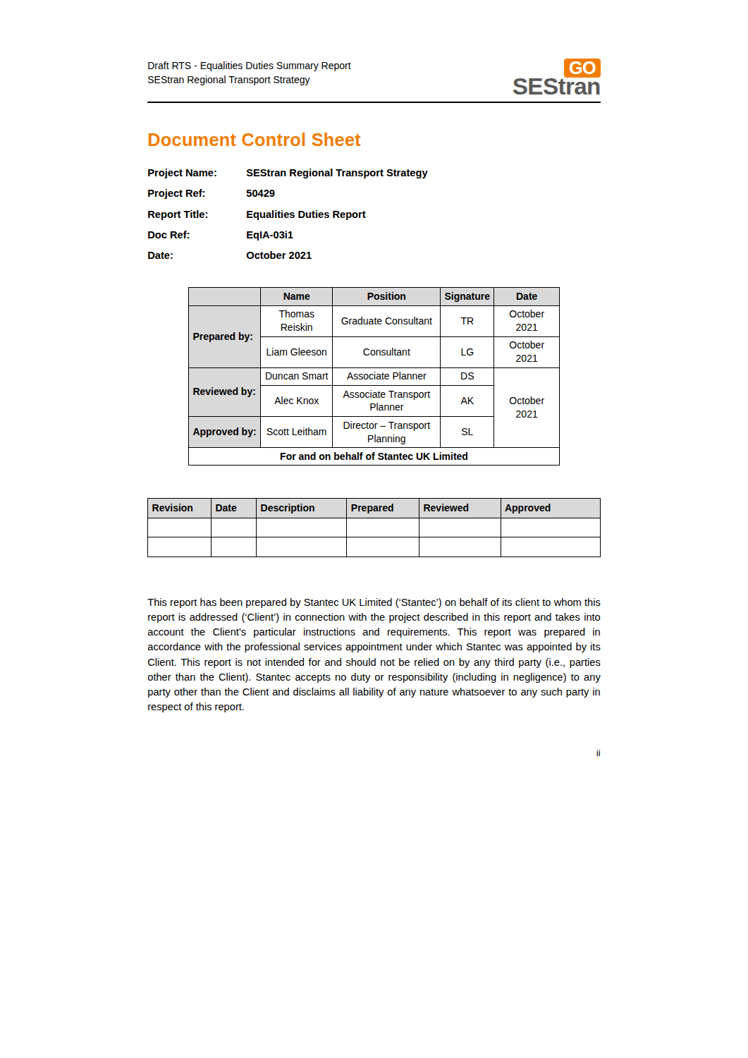Draft RTS - Equalities Duties Summary Report
SEStran Regional Transport Strategy
GO SEStran
Document Control Sheet
Project Name:
SEStran Regional Transport Strategy
Project Ref:
50429
Report Title:
Equalities Duties Report
Doc Ref:
EqIA-03i1
Date:
October 2021
| | Name | Position | Signature | Date |
| --- | --- | --- | --- | --- |
| Prepared by: | Thomas Reiskin | Graduate Consultant | TR | October 2021 |
| Liam Gleeson | Consultant | LG | October 2021 |
| Reviewed by: | Duncan Smart | Associate Planner | DS | October 2021 |
| Alec Knox | Associate Transport Planner | AK |
| Approved by: | Scott Leitham | Director – Transport Planning | SL |
| For and on behalf of Stantec UK Limited |
| Revision | Date | Description | Prepared | Reviewed | Approved |
| --- | --- | --- | --- | --- | --- |
This report has been prepared by Stantec UK Limited (‘Stantec’) on behalf of its client to whom this report is addressed (‘Client’) in connection with the project described in this report and takes into account the Client's particular instructions and requirements. This report was prepared in accordance with the professional services appointment under which Stantec was appointed by its Client. This report is not intended for and should not be relied on by any third party (i.e., parties other than the Client). Stantec accepts no duty or responsibility (including in negligence) to any party other than the Client and disclaims all liability of any nature whatsoever to any such party in respect of this report.
ii